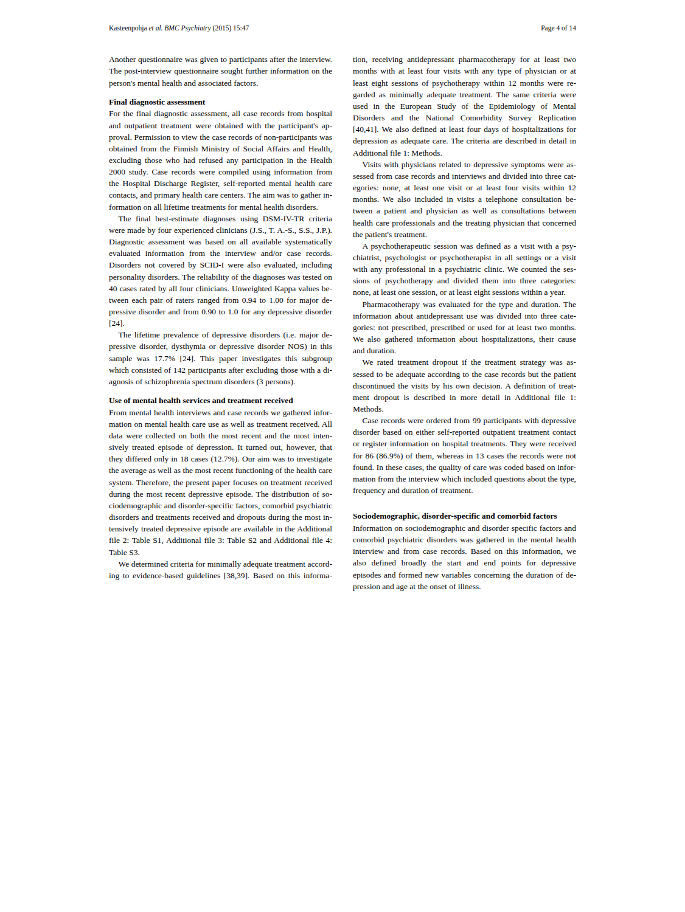Kasteenpohja et al. BMC Psychiatry (2015) 15:47
Page 4 of 14
Another questionnaire was given to participants after the interview. The post-interview questionnaire sought further information on the person's mental health and associated factors.
Final diagnostic assessment
For the final diagnostic assessment, all case records from hospital and outpatient treatment were obtained with the participant's approval. Permission to view the case records of non-participants was obtained from the Finnish Ministry of Social Affairs and Health, excluding those who had refused any participation in the Health 2000 study. Case records were compiled using information from the Hospital Discharge Register, self-reported mental health care contacts, and primary health care centers. The aim was to gather information on all lifetime treatments for mental health disorders.
The final best-estimate diagnoses using DSM-IV-TR criteria were made by four experienced clinicians (J.S., T. A.-S., S.S., J.P.). Diagnostic assessment was based on all available systematically evaluated information from the interview and/or case records. Disorders not covered by SCID-I were also evaluated, including personality disorders. The reliability of the diagnoses was tested on 40 cases rated by all four clinicians. Unweighted Kappa values between each pair of raters ranged from 0.94 to 1.00 for major depressive disorder and from 0.90 to 1.0 for any depressive disorder [24].
The lifetime prevalence of depressive disorders (i.e. major depressive disorder, dysthymia or depressive disorder NOS) in this sample was 17.7% [24]. This paper investigates this subgroup which consisted of 142 participants after excluding those with a diagnosis of schizophrenia spectrum disorders (3 persons).
Use of mental health services and treatment received
From mental health interviews and case records we gathered information on mental health care use as well as treatment received. All data were collected on both the most recent and the most intensively treated episode of depression. It turned out, however, that they differed only in 18 cases (12.7%). Our aim was to investigate the average as well as the most recent functioning of the health care system. Therefore, the present paper focuses on treatment received during the most recent depressive episode. The distribution of sociodemographic and disorder-specific factors, comorbid psychiatric disorders and treatments received and dropouts during the most intensively treated depressive episode are available in the Additional file 2: Table S1, Additional file 3: Table S2 and Additional file 4: Table S3.
We determined criteria for minimally adequate treatment according to evidence-based guidelines [38,39]. Based on this information, receiving antidepressant pharmacotherapy for at least two months with at least four visits with any type of physician or at least eight sessions of psychotherapy within 12 months were regarded as minimally adequate treatment. The same criteria were used in the European Study of the Epidemiology of Mental Disorders and the National Comorbidity Survey Replication [40,41]. We also defined at least four days of hospitalizations for depression as adequate care. The criteria are described in detail in Additional file 1: Methods.
Visits with physicians related to depressive symptoms were assessed from case records and interviews and divided into three categories: none, at least one visit or at least four visits within 12 months. We also included in visits a telephone consultation between a patient and physician as well as consultations between health care professionals and the treating physician that concerned the patient's treatment.
A psychotherapeutic session was defined as a visit with a psychiatrist, psychologist or psychotherapist in all settings or a visit with any professional in a psychiatric clinic. We counted the sessions of psychotherapy and divided them into three categories: none, at least one session, or at least eight sessions within a year.
Pharmacotherapy was evaluated for the type and duration. The information about antidepressant use was divided into three categories: not prescribed, prescribed or used for at least two months. We also gathered information about hospitalizations, their cause and duration.
We rated treatment dropout if the treatment strategy was assessed to be adequate according to the case records but the patient discontinued the visits by his own decision. A definition of treatment dropout is described in more detail in Additional file 1: Methods.
Case records were ordered from 99 participants with depressive disorder based on either self-reported outpatient treatment contact or register information on hospital treatments. They were received for 86 (86.9%) of them, whereas in 13 cases the records were not found. In these cases, the quality of care was coded based on information from the interview which included questions about the type, frequency and duration of treatment.
Sociodemographic, disorder-specific and comorbid factors
Information on sociodemographic and disorder specific factors and comorbid psychiatric disorders was gathered in the mental health interview and from case records. Based on this information, we also defined broadly the start and end points for depressive episodes and formed new variables concerning the duration of depression and age at the onset of illness.